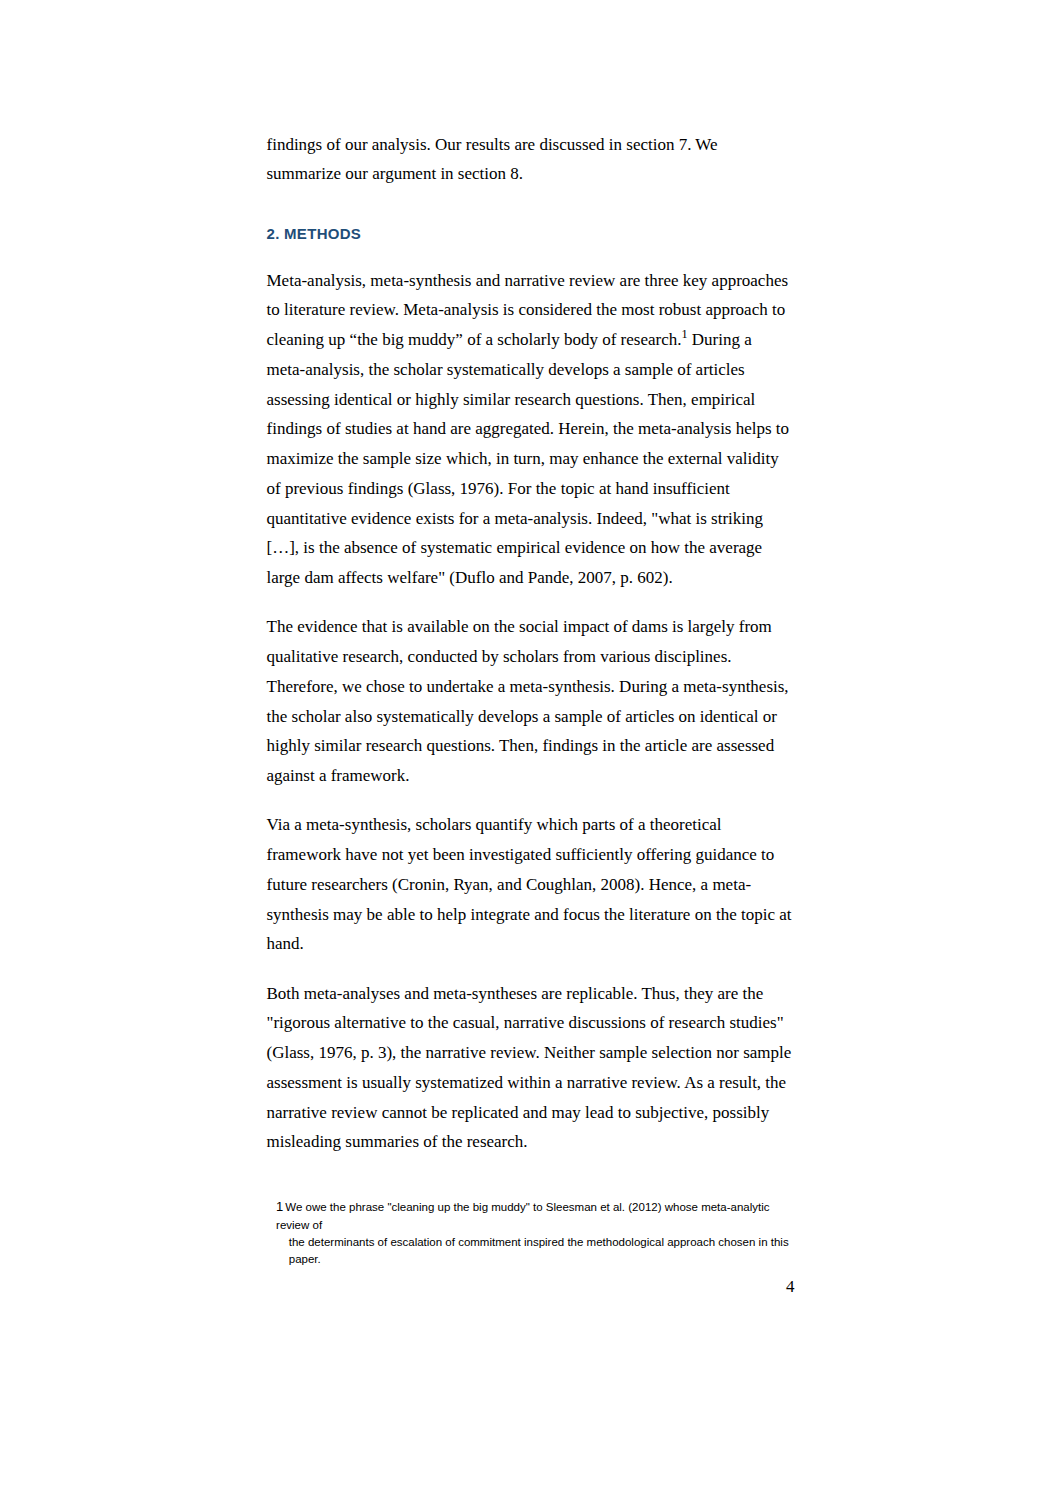findings of our analysis. Our results are discussed in section 7. We summarize our argument in section 8.
2. METHODS
Meta-analysis, meta-synthesis and narrative review are three key approaches to literature review. Meta-analysis is considered the most robust approach to cleaning up “the big muddy” of a scholarly body of research.1 During a meta-analysis, the scholar systematically develops a sample of articles assessing identical or highly similar research questions. Then, empirical findings of studies at hand are aggregated. Herein, the meta-analysis helps to maximize the sample size which, in turn, may enhance the external validity of previous findings (Glass, 1976). For the topic at hand insufficient quantitative evidence exists for a meta-analysis. Indeed, "what is striking […], is the absence of systematic empirical evidence on how the average large dam affects welfare" (Duflo and Pande, 2007, p. 602).
The evidence that is available on the social impact of dams is largely from qualitative research, conducted by scholars from various disciplines. Therefore, we chose to undertake a meta-synthesis. During a meta-synthesis, the scholar also systematically develops a sample of articles on identical or highly similar research questions. Then, findings in the article are assessed against a framework.
Via a meta-synthesis, scholars quantify which parts of a theoretical framework have not yet been investigated sufficiently offering guidance to future researchers (Cronin, Ryan, and Coughlan, 2008). Hence, a meta-synthesis may be able to help integrate and focus the literature on the topic at hand.
Both meta-analyses and meta-syntheses are replicable. Thus, they are the "rigorous alternative to the casual, narrative discussions of research studies" (Glass, 1976, p. 3), the narrative review. Neither sample selection nor sample assessment is usually systematized within a narrative review. As a result, the narrative review cannot be replicated and may lead to subjective, possibly misleading summaries of the research.
1 We owe the phrase "cleaning up the big muddy" to Sleesman et al. (2012) whose meta-analytic review of the determinants of escalation of commitment inspired the methodological approach chosen in this paper.
4